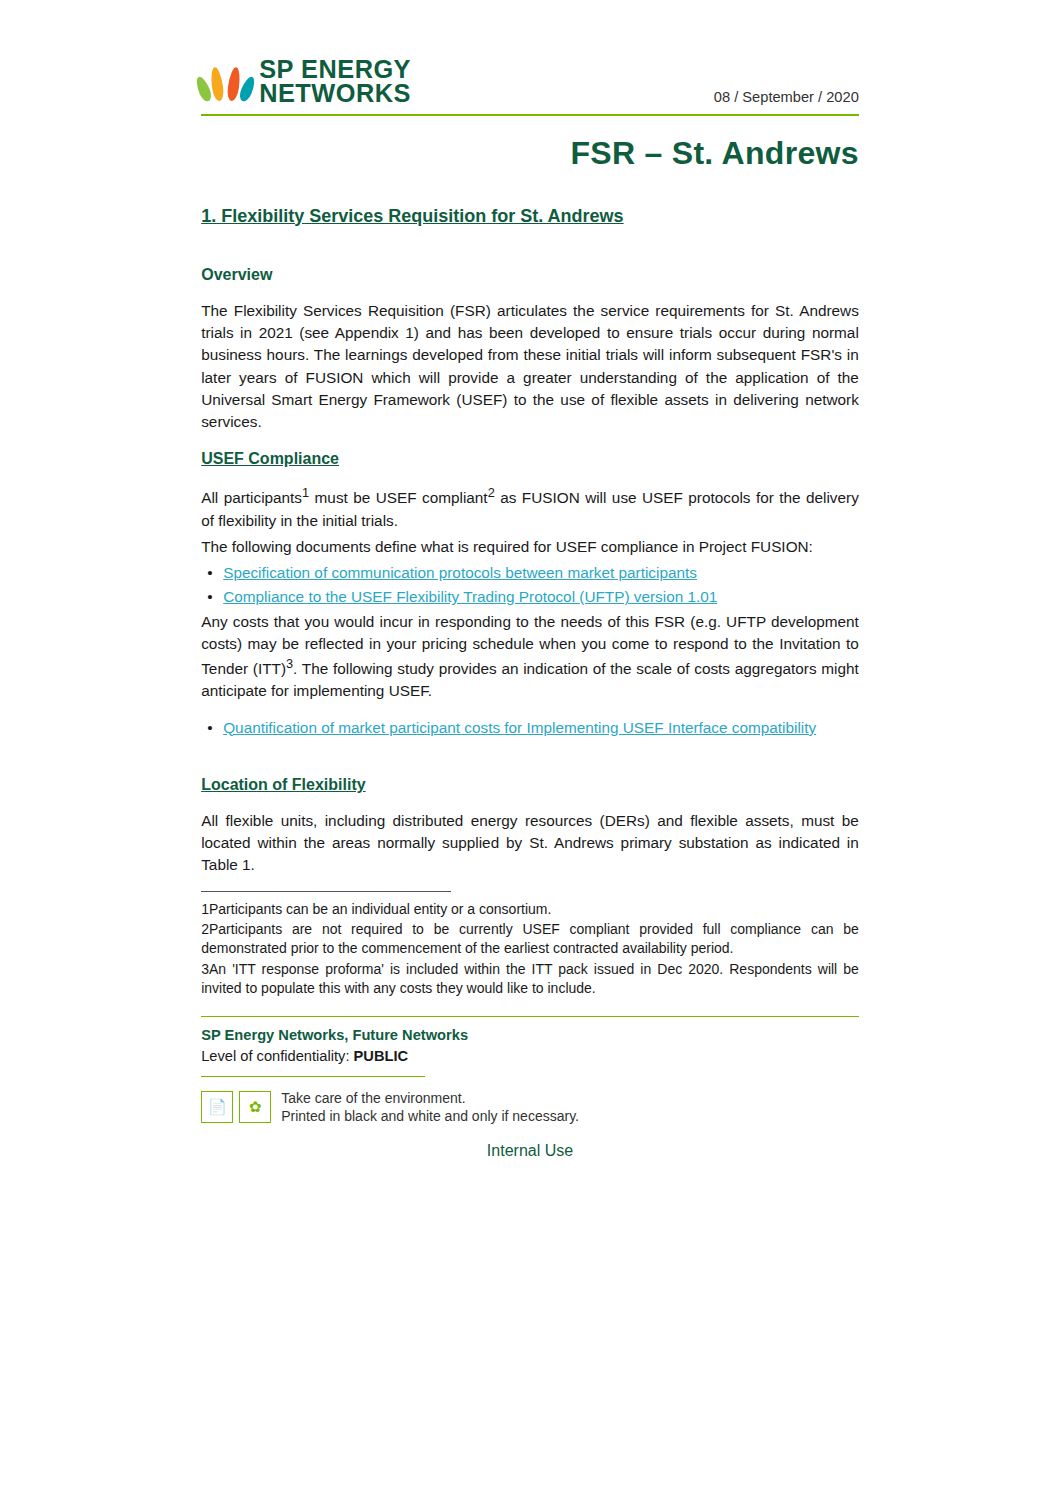SP ENERGY
NETWORKS
08 / September / 2020
FSR – St. Andrews
1. Flexibility Services Requisition for St. Andrews
Overview
The Flexibility Services Requisition (FSR) articulates the service requirements for St. Andrews trials in 2021 (see Appendix 1) and has been developed to ensure trials occur during normal business hours. The learnings developed from these initial trials will inform subsequent FSR's in later years of FUSION which will provide a greater understanding of the application of the Universal Smart Energy Framework (USEF) to the use of flexible assets in delivering network services.
USEF Compliance
All participants1 must be USEF compliant2 as FUSION will use USEF protocols for the delivery of flexibility in the initial trials.
The following documents define what is required for USEF compliance in Project FUSION:
Specification of communication protocols between market participants
Compliance to the USEF Flexibility Trading Protocol (UFTP) version 1.01
Any costs that you would incur in responding to the needs of this FSR (e.g. UFTP development costs) may be reflected in your pricing schedule when you come to respond to the Invitation to Tender (ITT)3. The following study provides an indication of the scale of costs aggregators might anticipate for implementing USEF.
Quantification of market participant costs for Implementing USEF Interface compatibility
Location of Flexibility
All flexible units, including distributed energy resources (DERs) and flexible assets, must be located within the areas normally supplied by St. Andrews primary substation as indicated in Table 1.
1 Participants can be an individual entity or a consortium.
2 Participants are not required to be currently USEF compliant provided full compliance can be demonstrated prior to the commencement of the earliest contracted availability period.
3 An 'ITT response proforma' is included within the ITT pack issued in Dec 2020. Respondents will be invited to populate this with any costs they would like to include.
SP Energy Networks, Future Networks
Level of confidentiality: PUBLIC
📄
✿
Take care of the environment.
Printed in black and white and only if necessary.
Internal Use